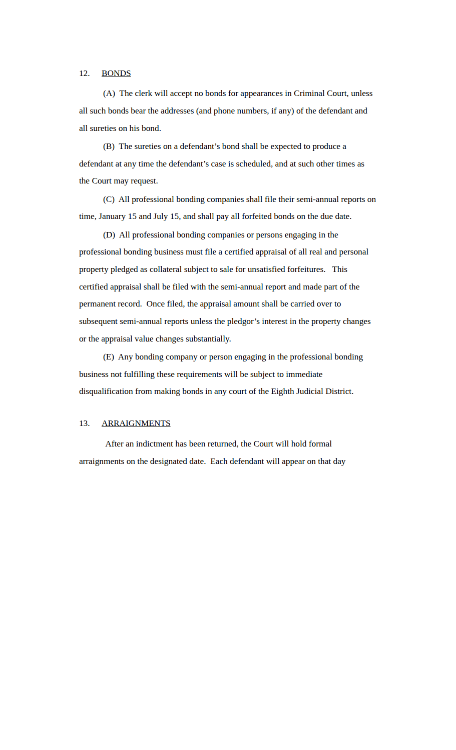12. BONDS
(A) The clerk will accept no bonds for appearances in Criminal Court, unless all such bonds bear the addresses (and phone numbers, if any) of the defendant and all sureties on his bond.
(B) The sureties on a defendant’s bond shall be expected to produce a defendant at any time the defendant’s case is scheduled, and at such other times as the Court may request.
(C) All professional bonding companies shall file their semi-annual reports on time, January 15 and July 15, and shall pay all forfeited bonds on the due date.
(D) All professional bonding companies or persons engaging in the professional bonding business must file a certified appraisal of all real and personal property pledged as collateral subject to sale for unsatisfied forfeitures. This certified appraisal shall be filed with the semi-annual report and made part of the permanent record. Once filed, the appraisal amount shall be carried over to subsequent semi-annual reports unless the pledgor’s interest in the property changes or the appraisal value changes substantially.
(E) Any bonding company or person engaging in the professional bonding business not fulfilling these requirements will be subject to immediate disqualification from making bonds in any court of the Eighth Judicial District.
13. ARRAIGNMENTS
After an indictment has been returned, the Court will hold formal arraignments on the designated date. Each defendant will appear on that day